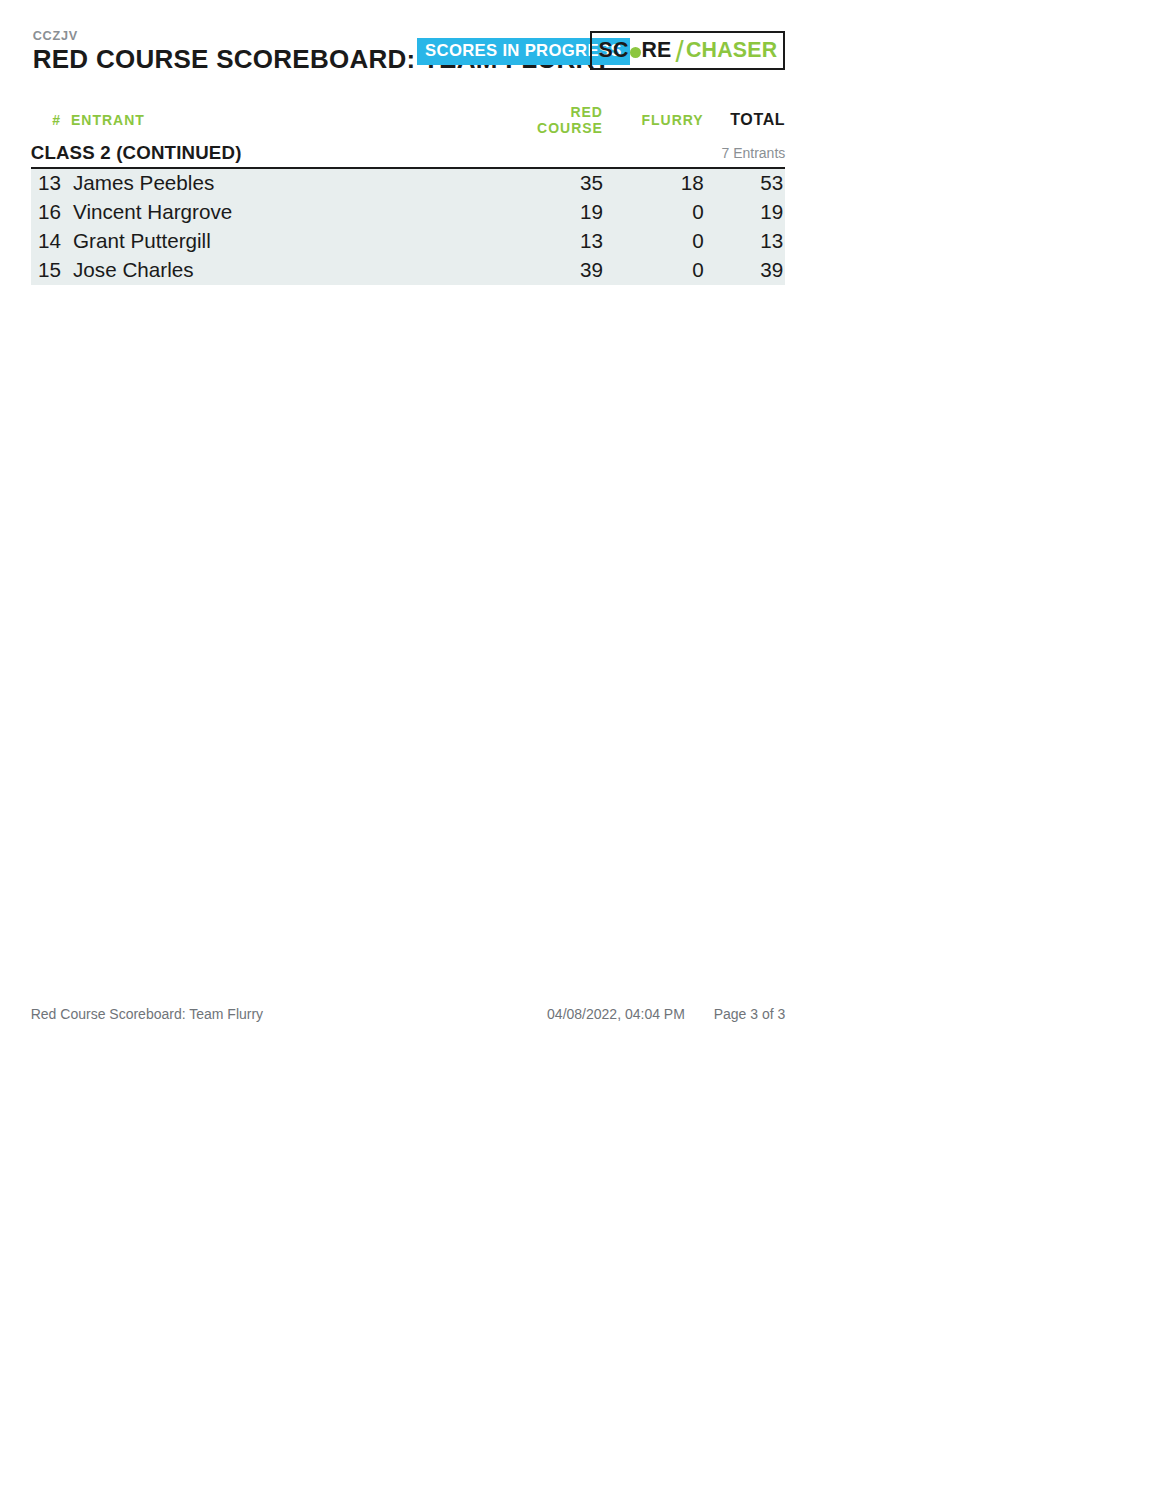CCZJV
Red Course Scoreboard: Team Flurry
Scores in Progress
SC RE/CHASER
| # | Entrant | Red Course | Flurry | Total |
| --- | --- | --- | --- | --- |
| Class 2 (Continued) | 7 Entrants |
| 13 | James Peebles | 35 | 18 | 53 |
| 16 | Vincent Hargrove | 19 | 0 | 19 |
| 14 | Grant Puttergill | 13 | 0 | 13 |
| 15 | Jose Charles | 39 | 0 | 39 |
Red Course Scoreboard: Team Flurry
04/08/2022, 04:04 PM Page 3 of 3